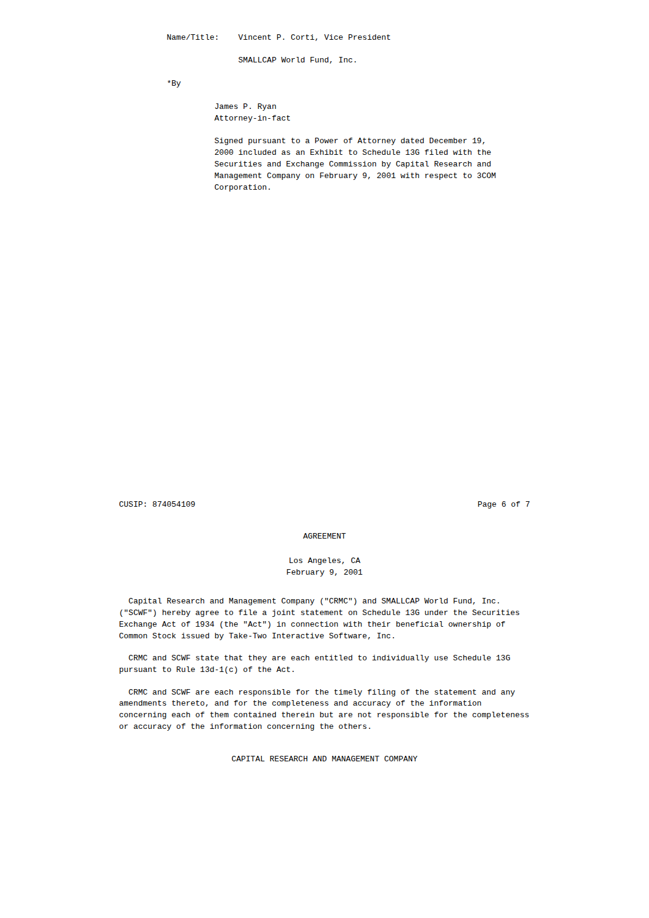Name/Title:    Vincent P. Corti, Vice President

                         SMALLCAP World Fund, Inc.
          *By

                    James P. Ryan
                    Attorney-in-fact

                    Signed pursuant to a Power of Attorney dated December 19,
                    2000 included as an Exhibit to Schedule 13G filed with the
                    Securities and Exchange Commission by Capital Research and
                    Management Company on February 9, 2001 with respect to 3COM
                    Corporation.
CUSIP: 874054109 Page 6 of 7
AGREEMENT
Los Angeles, CA
February 9, 2001
Capital Research and Management Company ("CRMC") and SMALLCAP World Fund, Inc. ("SCWF") hereby agree to file a joint statement on Schedule 13G under the Securities Exchange Act of 1934 (the "Act") in connection with their beneficial ownership of Common Stock issued by Take-Two Interactive Software, Inc.
CRMC and SCWF state that they are each entitled to individually use Schedule 13G pursuant to Rule 13d-1(c) of the Act.
CRMC and SCWF are each responsible for the timely filing of the statement and any amendments thereto, and for the completeness and accuracy of the information concerning each of them contained therein but are not responsible for the completeness or accuracy of the information concerning the others.
CAPITAL RESEARCH AND MANAGEMENT COMPANY